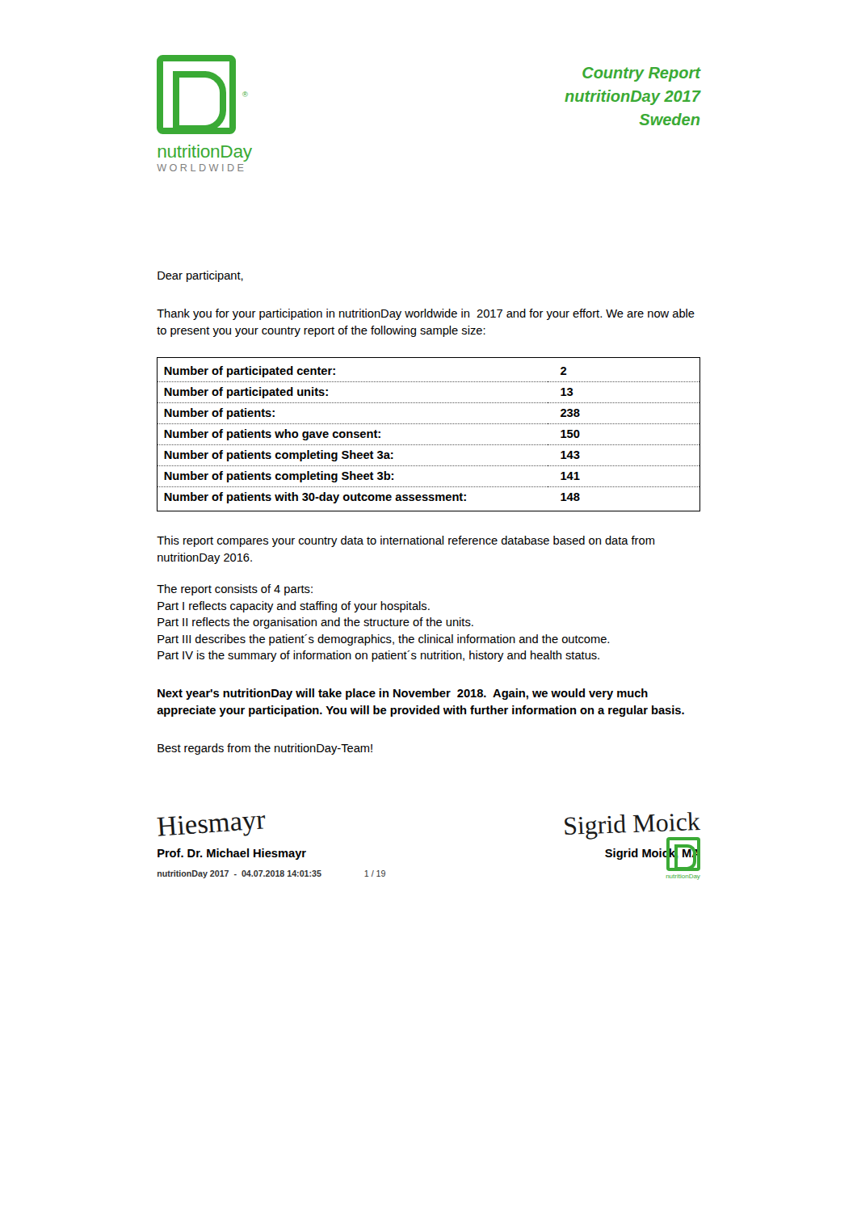®
nutrition Day
WORLDWIDE
Country Report
nutritionDay 2017
Sweden
Dear participant,
Thank you for your participation in nutritionDay worldwide in 2017 and for your effort. We are now able to present you your country report of the following sample size:
| Number of participated center: | 2 |
| Number of participated units: | 13 |
| Number of patients: | 238 |
| Number of patients who gave consent: | 150 |
| Number of patients completing Sheet 3a: | 143 |
| Number of patients completing Sheet 3b: | 141 |
| Number of patients with 30-day outcome assessment: | 148 |
This report compares your country data to international reference database based on data from nutritionDay 2016.
The report consists of 4 parts:
Part I reflects capacity and staffing of your hospitals.
Part II reflects the organisation and the structure of the units.
Part III describes the patient´s demographics, the clinical information and the outcome.
Part IV is the summary of information on patient´s nutrition, history and health status.
Next year's nutritionDay will take place in November 2018. Again, we would very much appreciate your participation. You will be provided with further information on a regular basis.
Best regards from the nutritionDay-Team!
Hiesmayr
Prof. Dr. Michael Hiesmayr
Sigrid Moick
Sigrid Moick, MA
nutritionDay 2017 - 04.07.2018 14:01:35
1 / 19
nutrition Day